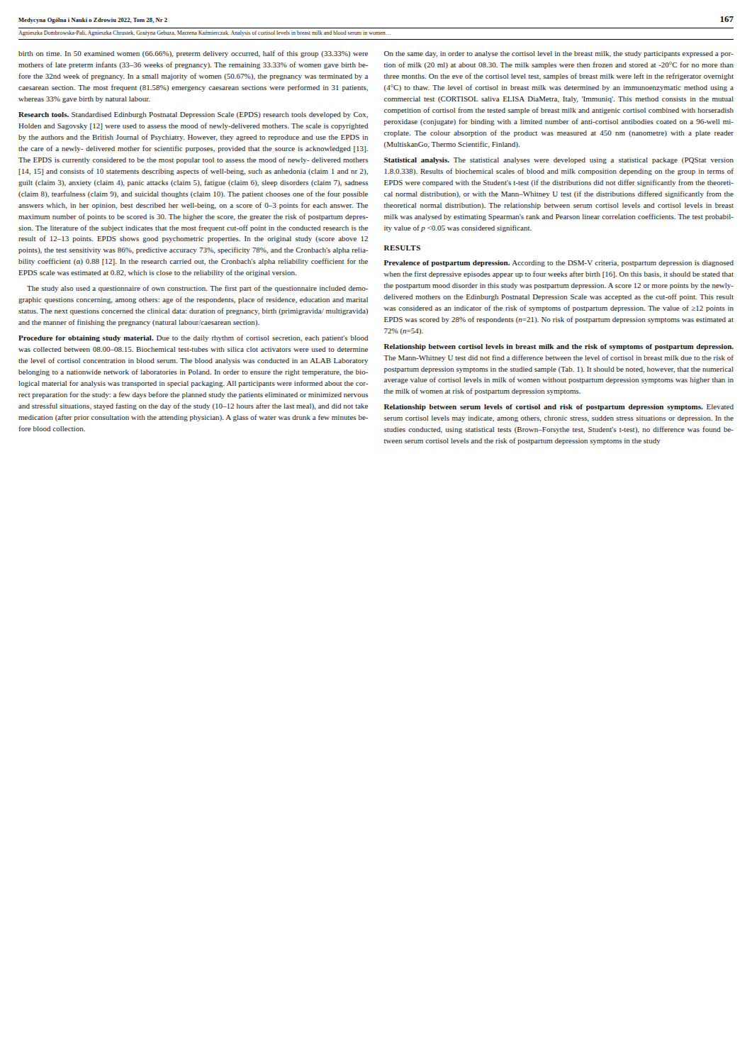Medycyna Ogólna i Nauki o Zdrowiu 2022, Tom 28, Nr 2 167
Agnieszka Dombrowska-Pali, Agnieszka Chrustek, Grażyna Gebuza, Marzena Kaźmierczak. Analysis of cortisol levels in breast milk and blood serum in women…
birth on time. In 50 examined women (66.66%), preterm delivery occurred, half of this group (33.33%) were mothers of late preterm infants (33–36 weeks of pregnancy). The remaining 33.33% of women gave birth before the 32nd week of pregnancy. In a small majority of women (50.67%), the pregnancy was terminated by a caesarean section. The most frequent (81.58%) emergency caesarean sections were performed in 31 patients, whereas 33% gave birth by natural labour.
Research tools. Standardised Edinburgh Postnatal Depression Scale (EPDS) research tools developed by Cox, Holden and Sagovsky [12] were used to assess the mood of newly-delivered mothers. The scale is copyrighted by the authors and the British Journal of Psychiatry. However, they agreed to reproduce and use the EPDS in the care of a newly- delivered mother for scientific purposes, provided that the source is acknowledged [13]. The EPDS is currently considered to be the most popular tool to assess the mood of newly- delivered mothers [14, 15] and consists of 10 statements describing aspects of well-being, such as anhedonia (claim 1 and nr 2), guilt (claim 3), anxiety (claim 4), panic attacks (claim 5), fatigue (claim 6), sleep disorders (claim 7), sadness (claim 8), tearfulness (claim 9), and suicidal thoughts (claim 10). The patient chooses one of the four possible answers which, in her opinion, best described her well-being, on a score of 0–3 points for each answer. The maximum number of points to be scored is 30. The higher the score, the greater the risk of postpartum depression. The literature of the subject indicates that the most frequent cut-off point in the conducted research is the result of 12–13 points. EPDS shows good psychometric properties. In the original study (score above 12 points), the test sensitivity was 86%, predictive accuracy 73%, specificity 78%, and the Cronbach's alpha reliability coefficient (α) 0.88 [12]. In the research carried out, the Cronbach's alpha reliability coefficient for the EPDS scale was estimated at 0.82, which is close to the reliability of the original version.
The study also used a questionnaire of own construction. The first part of the questionnaire included demographic questions concerning, among others: age of the respondents, place of residence, education and marital status. The next questions concerned the clinical data: duration of pregnancy, birth (primigravida/ multigravida) and the manner of finishing the pregnancy (natural labour/caesarean section).
Procedure for obtaining study material. Due to the daily rhythm of cortisol secretion, each patient's blood was collected between 08.00–08.15. Biochemical test-tubes with silica clot activators were used to determine the level of cortisol concentration in blood serum. The blood analysis was conducted in an ALAB Laboratory belonging to a nationwide network of laboratories in Poland. In order to ensure the right temperature, the biological material for analysis was transported in special packaging. All participants were informed about the correct preparation for the study: a few days before the planned study the patients eliminated or minimized nervous and stressful situations, stayed fasting on the day of the study (10–12 hours after the last meal), and did not take medication (after prior consultation with the attending physician). A glass of water was drunk a few minutes before blood collection.
On the same day, in order to analyse the cortisol level in the breast milk, the study participants expressed a portion of milk (20 ml) at about 08.30. The milk samples were then frozen and stored at -20°C for no more than three months. On the eve of the cortisol level test, samples of breast milk were left in the refrigerator overnight (4°C) to thaw. The level of cortisol in breast milk was determined by an immunoenzymatic method using a commercial test (CORTISOL saliva ELISA DiaMetra, Italy, 'Immuniq'. This method consists in the mutual competition of cortisol from the tested sample of breast milk and antigenic cortisol combined with horseradish peroxidase (conjugate) for binding with a limited number of anti-cortisol antibodies coated on a 96-well microplate. The colour absorption of the product was measured at 450 nm (nanometre) with a plate reader (MultiskanGo, Thermo Scientific, Finland).
Statistical analysis. The statistical analyses were developed using a statistical package (PQStat version 1.8.0.338). Results of biochemical scales of blood and milk composition depending on the group in terms of EPDS were compared with the Student's t-test (if the distributions did not differ significantly from the theoretical normal distribution), or with the Mann–Whitney U test (if the distributions differed significantly from the theoretical normal distribution). The relationship between serum cortisol levels and cortisol levels in breast milk was analysed by estimating Spearman's rank and Pearson linear correlation coefficients. The test probability value of p <0.05 was considered significant.
RESULTS
Prevalence of postpartum depression. According to the DSM-V criteria, postpartum depression is diagnosed when the first depressive episodes appear up to four weeks after birth [16]. On this basis, it should be stated that the postpartum mood disorder in this study was postpartum depression. A score 12 or more points by the newly-delivered mothers on the Edinburgh Postnatal Depression Scale was accepted as the cut-off point. This result was considered as an indicator of the risk of symptoms of postpartum depression. The value of ≥12 points in EPDS was scored by 28% of respondents (n=21). No risk of postpartum depression symptoms was estimated at 72% (n=54).
Relationship between cortisol levels in breast milk and the risk of symptoms of postpartum depression. The Mann-Whitney U test did not find a difference between the level of cortisol in breast milk due to the risk of postpartum depression symptoms in the studied sample (Tab. 1). It should be noted, however, that the numerical average value of cortisol levels in milk of women without postpartum depression symptoms was higher than in the milk of women at risk of postpartum depression symptoms.
Relationship between serum levels of cortisol and risk of postpartum depression symptoms. Elevated serum cortisol levels may indicate, among others, chronic stress, sudden stress situations or depression. In the studies conducted, using statistical tests (Brown–Forsythe test, Student's t-test), no difference was found between serum cortisol levels and the risk of postpartum depression symptoms in the study